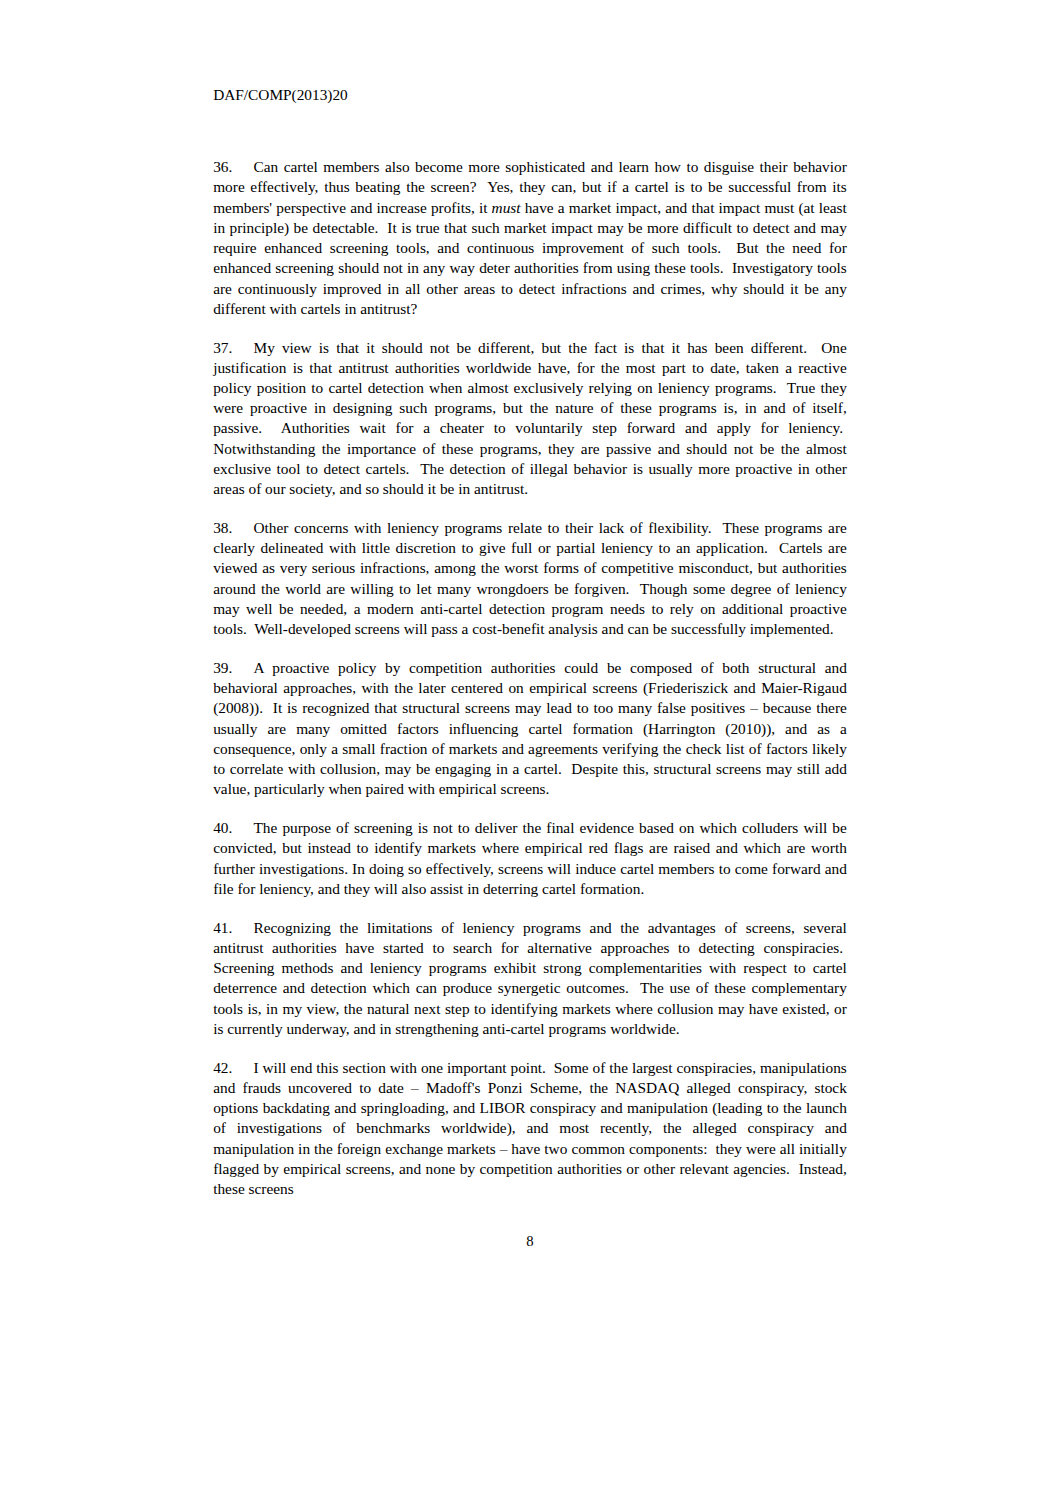DAF/COMP(2013)20
36. Can cartel members also become more sophisticated and learn how to disguise their behavior more effectively, thus beating the screen? Yes, they can, but if a cartel is to be successful from its members' perspective and increase profits, it must have a market impact, and that impact must (at least in principle) be detectable. It is true that such market impact may be more difficult to detect and may require enhanced screening tools, and continuous improvement of such tools. But the need for enhanced screening should not in any way deter authorities from using these tools. Investigatory tools are continuously improved in all other areas to detect infractions and crimes, why should it be any different with cartels in antitrust?
37. My view is that it should not be different, but the fact is that it has been different. One justification is that antitrust authorities worldwide have, for the most part to date, taken a reactive policy position to cartel detection when almost exclusively relying on leniency programs. True they were proactive in designing such programs, but the nature of these programs is, in and of itself, passive. Authorities wait for a cheater to voluntarily step forward and apply for leniency. Notwithstanding the importance of these programs, they are passive and should not be the almost exclusive tool to detect cartels. The detection of illegal behavior is usually more proactive in other areas of our society, and so should it be in antitrust.
38. Other concerns with leniency programs relate to their lack of flexibility. These programs are clearly delineated with little discretion to give full or partial leniency to an application. Cartels are viewed as very serious infractions, among the worst forms of competitive misconduct, but authorities around the world are willing to let many wrongdoers be forgiven. Though some degree of leniency may well be needed, a modern anti-cartel detection program needs to rely on additional proactive tools. Well-developed screens will pass a cost-benefit analysis and can be successfully implemented.
39. A proactive policy by competition authorities could be composed of both structural and behavioral approaches, with the later centered on empirical screens (Friederiszick and Maier-Rigaud (2008)). It is recognized that structural screens may lead to too many false positives – because there usually are many omitted factors influencing cartel formation (Harrington (2010)), and as a consequence, only a small fraction of markets and agreements verifying the check list of factors likely to correlate with collusion, may be engaging in a cartel. Despite this, structural screens may still add value, particularly when paired with empirical screens.
40. The purpose of screening is not to deliver the final evidence based on which colluders will be convicted, but instead to identify markets where empirical red flags are raised and which are worth further investigations. In doing so effectively, screens will induce cartel members to come forward and file for leniency, and they will also assist in deterring cartel formation.
41. Recognizing the limitations of leniency programs and the advantages of screens, several antitrust authorities have started to search for alternative approaches to detecting conspiracies. Screening methods and leniency programs exhibit strong complementarities with respect to cartel deterrence and detection which can produce synergetic outcomes. The use of these complementary tools is, in my view, the natural next step to identifying markets where collusion may have existed, or is currently underway, and in strengthening anti-cartel programs worldwide.
42. I will end this section with one important point. Some of the largest conspiracies, manipulations and frauds uncovered to date – Madoff's Ponzi Scheme, the NASDAQ alleged conspiracy, stock options backdating and springloading, and LIBOR conspiracy and manipulation (leading to the launch of investigations of benchmarks worldwide), and most recently, the alleged conspiracy and manipulation in the foreign exchange markets – have two common components: they were all initially flagged by empirical screens, and none by competition authorities or other relevant agencies. Instead, these screens
8